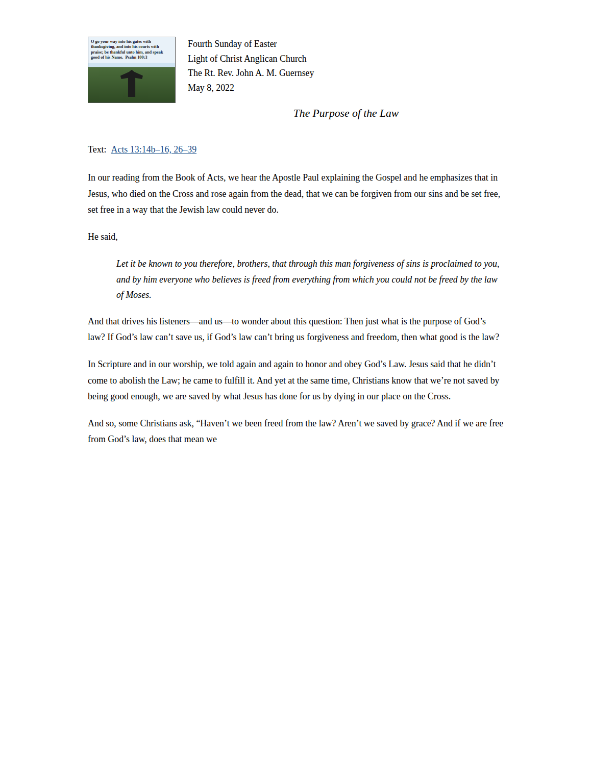O go your way into his gates with thanksgiving, and into his courts with praise; be thankful unto him, and speak good of his Name. Psalm 100:3
Fourth Sunday of Easter
Light of Christ Anglican Church
The Rt. Rev. John A. M. Guernsey
May 8, 2022
The Purpose of the Law
Text: Acts 13:14b–16, 26–39
In our reading from the Book of Acts, we hear the Apostle Paul explaining the Gospel and he emphasizes that in Jesus, who died on the Cross and rose again from the dead, that we can be forgiven from our sins and be set free, set free in a way that the Jewish law could never do.
He said,
Let it be known to you therefore, brothers, that through this man forgiveness of sins is proclaimed to you, and by him everyone who believes is freed from everything from which you could not be freed by the law of Moses.
And that drives his listeners—and us—to wonder about this question: Then just what is the purpose of God’s law? If God’s law can’t save us, if God’s law can’t bring us forgiveness and freedom, then what good is the law?
In Scripture and in our worship, we told again and again to honor and obey God’s Law. Jesus said that he didn’t come to abolish the Law; he came to fulfill it. And yet at the same time, Christians know that we’re not saved by being good enough, we are saved by what Jesus has done for us by dying in our place on the Cross.
And so, some Christians ask, “Haven’t we been freed from the law? Aren’t we saved by grace? And if we are free from God’s law, does that mean we